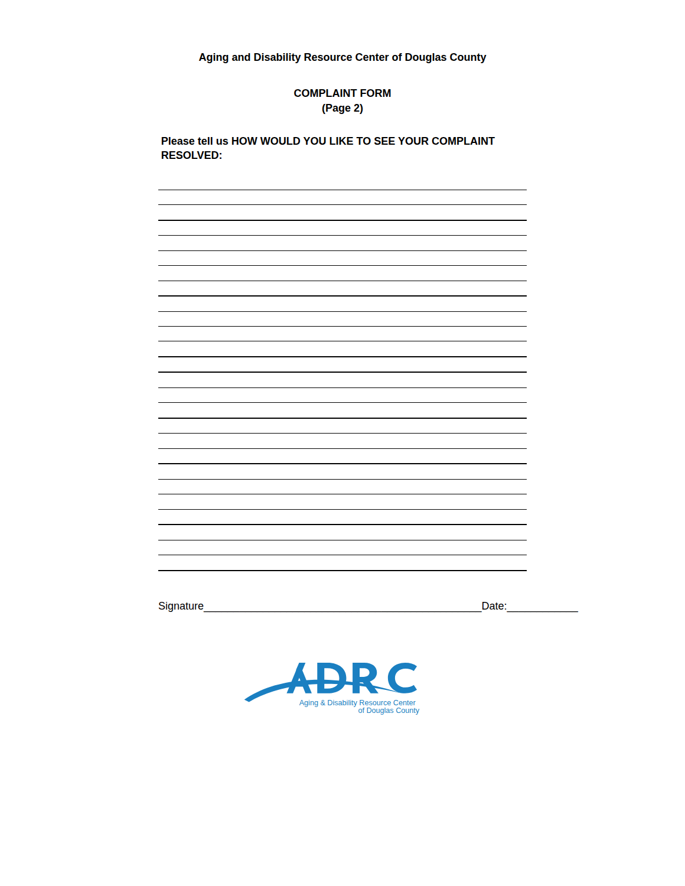Aging and Disability Resource Center of Douglas County
COMPLAINT FORM
(Page 2)
Please tell us HOW WOULD YOU LIKE TO SEE YOUR COMPLAINT RESOLVED:
Signature_______________________________________________Date:____________
ADRC — Aging & Disability Resource Center of Douglas County Aging & Disability Resource Center of Douglas County